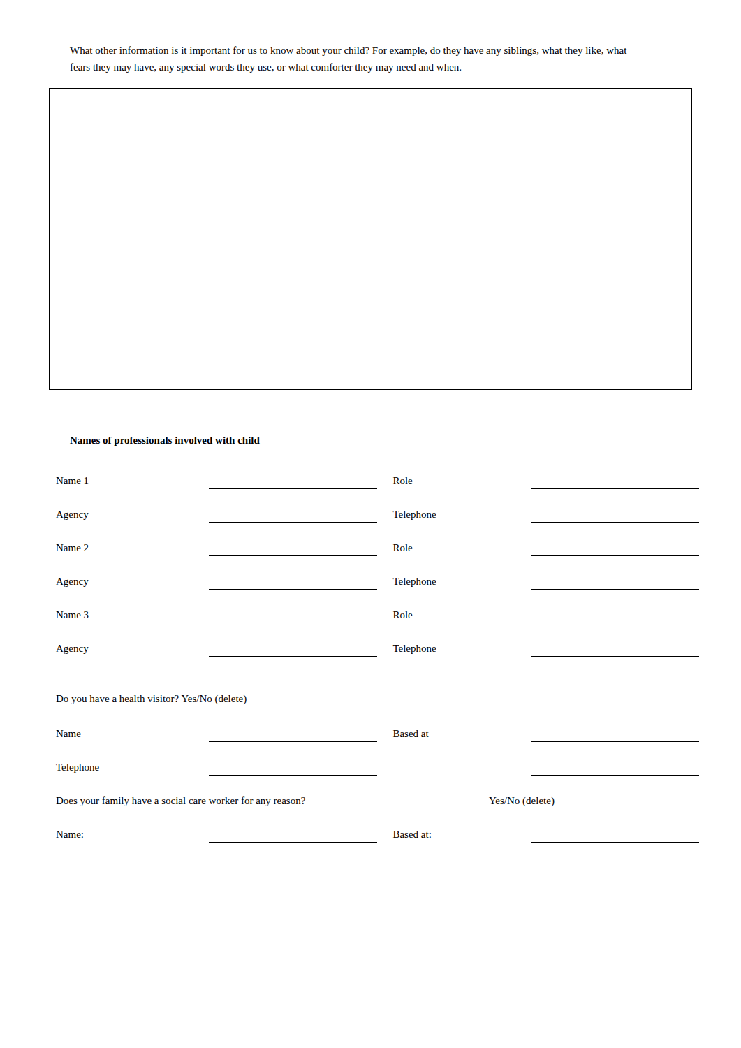What other information is it important for us to know about your child? For example, do they have any siblings, what they like, what fears they may have, any special words they use, or what comforter they may need and when.
Names of professionals involved with child
| Name 1 | | | Role | |
| Agency | | | Telephone | |
| Name 2 | | | Role | |
| Agency | | | Telephone | |
| Name 3 | | | Role | |
| Agency | | | Telephone | |
Do you have a health visitor? Yes/No (delete)
| Name | | | Based at | |
| Telephone | | | | |
| Does your family have a social care worker for any reason? | Yes/No (delete) |
| Name: | | | Based at: | |